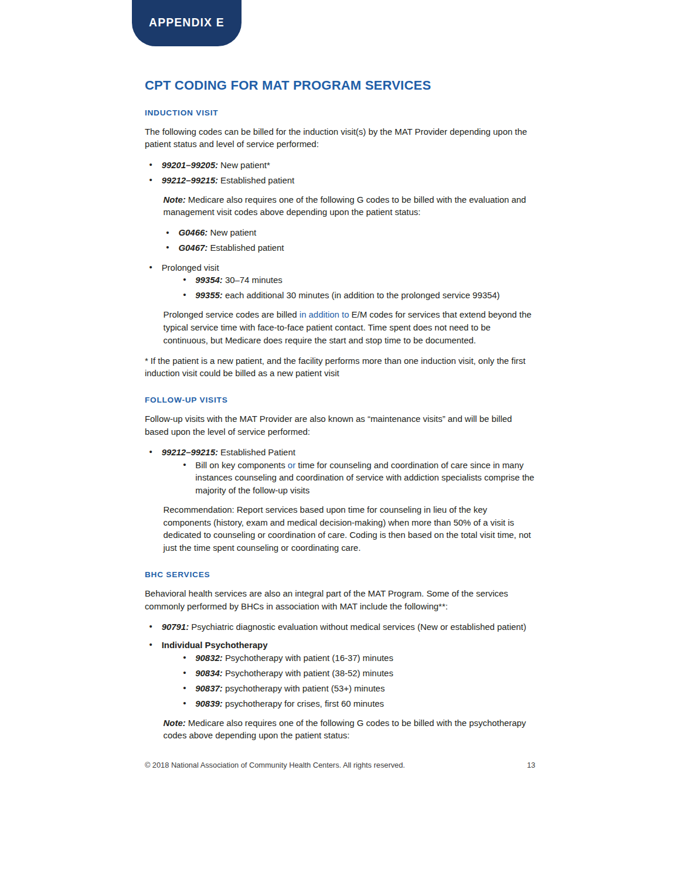APPENDIX E
CPT CODING FOR MAT PROGRAM SERVICES
INDUCTION VISIT
The following codes can be billed for the induction visit(s) by the MAT Provider depending upon the patient status and level of service performed:
99201–99205: New patient*
99212–99215: Established patient
Note: Medicare also requires one of the following G codes to be billed with the evaluation and management visit codes above depending upon the patient status:
G0466: New patient
G0467: Established patient
Prolonged visit
99354: 30–74 minutes
99355: each additional 30 minutes (in addition to the prolonged service 99354)
Prolonged service codes are billed in addition to E/M codes for services that extend beyond the typical service time with face-to-face patient contact. Time spent does not need to be continuous, but Medicare does require the start and stop time to be documented.
* If the patient is a new patient, and the facility performs more than one induction visit, only the first induction visit could be billed as a new patient visit
FOLLOW-UP VISITS
Follow-up visits with the MAT Provider are also known as “maintenance visits” and will be billed based upon the level of service performed:
99212–99215: Established Patient
Bill on key components or time for counseling and coordination of care since in many instances counseling and coordination of service with addiction specialists comprise the majority of the follow-up visits
Recommendation: Report services based upon time for counseling in lieu of the key components (history, exam and medical decision-making) when more than 50% of a visit is dedicated to counseling or coordination of care. Coding is then based on the total visit time, not just the time spent counseling or coordinating care.
BHC SERVICES
Behavioral health services are also an integral part of the MAT Program. Some of the services commonly performed by BHCs in association with MAT include the following**:
90791: Psychiatric diagnostic evaluation without medical services (New or established patient)
Individual Psychotherapy
90832: Psychotherapy with patient (16-37) minutes
90834: Psychotherapy with patient (38-52) minutes
90837: psychotherapy with patient (53+) minutes
90839: psychotherapy for crises, first 60 minutes
Note: Medicare also requires one of the following G codes to be billed with the psychotherapy codes above depending upon the patient status:
© 2018 National Association of Community Health Centers. All rights reserved.
13